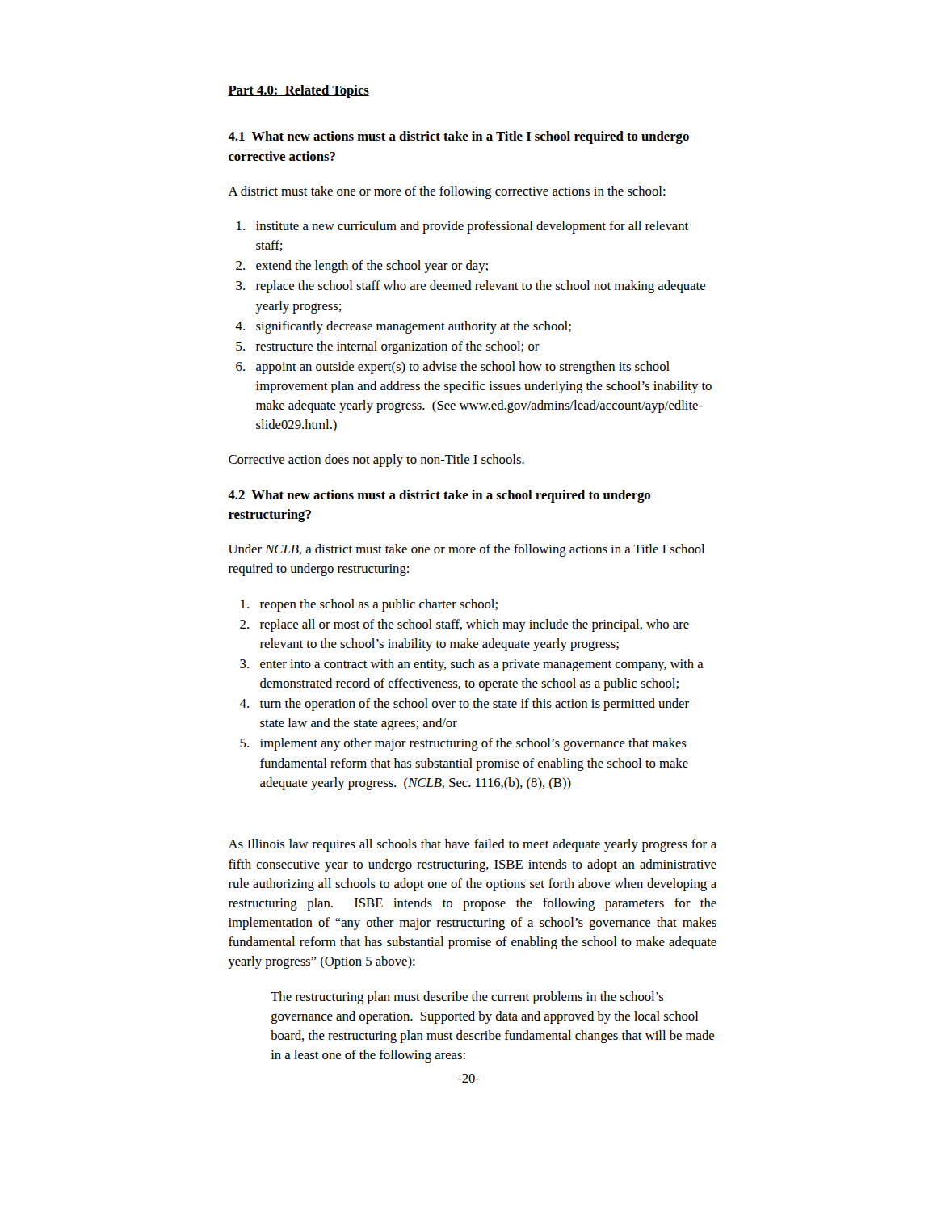Part 4.0: Related Topics
4.1 What new actions must a district take in a Title I school required to undergo corrective actions?
A district must take one or more of the following corrective actions in the school:
institute a new curriculum and provide professional development for all relevant staff;
extend the length of the school year or day;
replace the school staff who are deemed relevant to the school not making adequate yearly progress;
significantly decrease management authority at the school;
restructure the internal organization of the school; or
appoint an outside expert(s) to advise the school how to strengthen its school improvement plan and address the specific issues underlying the school’s inability to make adequate yearly progress. (See www.ed.gov/admins/lead/account/ayp/edlite-slide029.html.)
Corrective action does not apply to non-Title I schools.
4.2 What new actions must a district take in a school required to undergo restructuring?
Under NCLB, a district must take one or more of the following actions in a Title I school required to undergo restructuring:
reopen the school as a public charter school;
replace all or most of the school staff, which may include the principal, who are relevant to the school’s inability to make adequate yearly progress;
enter into a contract with an entity, such as a private management company, with a demonstrated record of effectiveness, to operate the school as a public school;
turn the operation of the school over to the state if this action is permitted under state law and the state agrees; and/or
implement any other major restructuring of the school’s governance that makes fundamental reform that has substantial promise of enabling the school to make adequate yearly progress. (NCLB, Sec. 1116,(b), (8), (B))
As Illinois law requires all schools that have failed to meet adequate yearly progress for a fifth consecutive year to undergo restructuring, ISBE intends to adopt an administrative rule authorizing all schools to adopt one of the options set forth above when developing a restructuring plan. ISBE intends to propose the following parameters for the implementation of “any other major restructuring of a school’s governance that makes fundamental reform that has substantial promise of enabling the school to make adequate yearly progress” (Option 5 above):
The restructuring plan must describe the current problems in the school’s governance and operation. Supported by data and approved by the local school board, the restructuring plan must describe fundamental changes that will be made in a least one of the following areas:
-20-